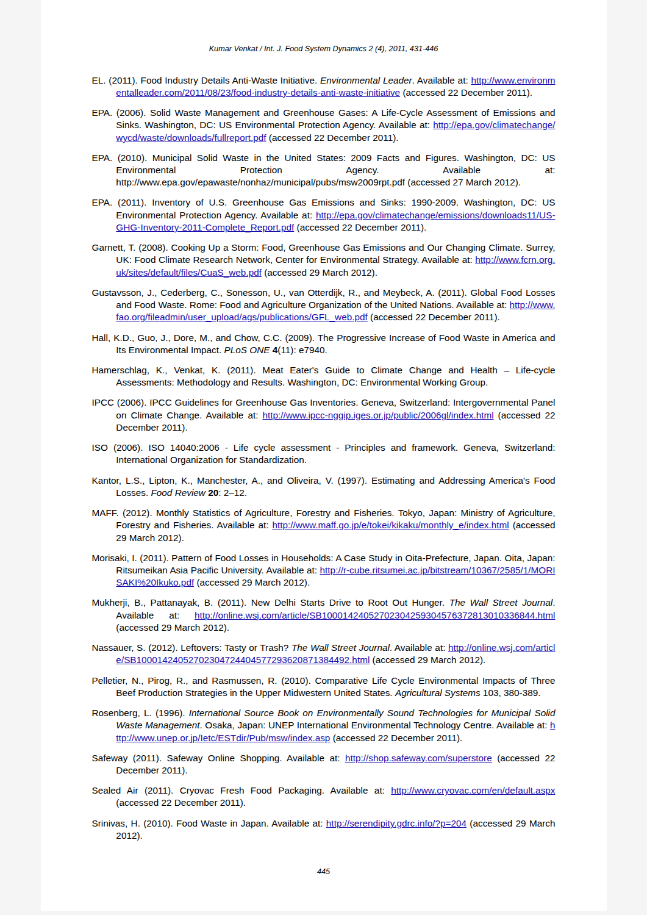Kumar Venkat / Int. J. Food System Dynamics 2 (4), 2011, 431-446
EL. (2011). Food Industry Details Anti-Waste Initiative. Environmental Leader. Available at: http://www.environmentalleader.com/2011/08/23/food-industry-details-anti-waste-initiative (accessed 22 December 2011).
EPA. (2006). Solid Waste Management and Greenhouse Gases: A Life-Cycle Assessment of Emissions and Sinks. Washington, DC: US Environmental Protection Agency. Available at: http://epa.gov/climatechange/wycd/waste/downloads/fullreport.pdf (accessed 22 December 2011).
EPA. (2010). Municipal Solid Waste in the United States: 2009 Facts and Figures. Washington, DC: US Environmental Protection Agency. Available at: http://www.epa.gov/epawaste/nonhaz/municipal/pubs/msw2009rpt.pdf (accessed 27 March 2012).
EPA. (2011). Inventory of U.S. Greenhouse Gas Emissions and Sinks: 1990-2009. Washington, DC: US Environmental Protection Agency. Available at: http://epa.gov/climatechange/emissions/downloads11/US-GHG-Inventory-2011-Complete_Report.pdf (accessed 22 December 2011).
Garnett, T. (2008). Cooking Up a Storm: Food, Greenhouse Gas Emissions and Our Changing Climate. Surrey, UK: Food Climate Research Network, Center for Environmental Strategy. Available at: http://www.fcrn.org.uk/sites/default/files/CuaS_web.pdf (accessed 29 March 2012).
Gustavsson, J., Cederberg, C., Sonesson, U., van Otterdijk, R., and Meybeck, A. (2011). Global Food Losses and Food Waste. Rome: Food and Agriculture Organization of the United Nations. Available at: http://www.fao.org/fileadmin/user_upload/ags/publications/GFL_web.pdf (accessed 22 December 2011).
Hall, K.D., Guo, J., Dore, M., and Chow, C.C. (2009). The Progressive Increase of Food Waste in America and Its Environmental Impact. PLoS ONE 4(11): e7940.
Hamerschlag, K., Venkat, K. (2011). Meat Eater's Guide to Climate Change and Health – Life-cycle Assessments: Methodology and Results. Washington, DC: Environmental Working Group.
IPCC (2006). IPCC Guidelines for Greenhouse Gas Inventories. Geneva, Switzerland: Intergovernmental Panel on Climate Change. Available at: http://www.ipcc-nggip.iges.or.jp/public/2006gl/index.html (accessed 22 December 2011).
ISO (2006). ISO 14040:2006 - Life cycle assessment - Principles and framework. Geneva, Switzerland: International Organization for Standardization.
Kantor, L.S., Lipton, K., Manchester, A., and Oliveira, V. (1997). Estimating and Addressing America's Food Losses. Food Review 20: 2–12.
MAFF. (2012). Monthly Statistics of Agriculture, Forestry and Fisheries. Tokyo, Japan: Ministry of Agriculture, Forestry and Fisheries. Available at: http://www.maff.go.jp/e/tokei/kikaku/monthly_e/index.html (accessed 29 March 2012).
Morisaki, I. (2011). Pattern of Food Losses in Households: A Case Study in Oita-Prefecture, Japan. Oita, Japan: Ritsumeikan Asia Pacific University. Available at: http://r-cube.ritsumei.ac.jp/bitstream/10367/2585/1/MORISAKI%20Ikuko.pdf (accessed 29 March 2012).
Mukherji, B., Pattanayak, B. (2011). New Delhi Starts Drive to Root Out Hunger. The Wall Street Journal. Available at: http://online.wsj.com/article/SB10001424052702304259304576372813010336844.html (accessed 29 March 2012).
Nassauer, S. (2012). Leftovers: Tasty or Trash? The Wall Street Journal. Available at: http://online.wsj.com/article/SB10001424052702304724404577293620871384492.html (accessed 29 March 2012).
Pelletier, N., Pirog, R., and Rasmussen, R. (2010). Comparative Life Cycle Environmental Impacts of Three Beef Production Strategies in the Upper Midwestern United States. Agricultural Systems 103, 380-389.
Rosenberg, L. (1996). International Source Book on Environmentally Sound Technologies for Municipal Solid Waste Management. Osaka, Japan: UNEP International Environmental Technology Centre. Available at: http://www.unep.or.jp/Ietc/ESTdir/Pub/msw/index.asp (accessed 22 December 2011).
Safeway (2011). Safeway Online Shopping. Available at: http://shop.safeway.com/superstore (accessed 22 December 2011).
Sealed Air (2011). Cryovac Fresh Food Packaging. Available at: http://www.cryovac.com/en/default.aspx (accessed 22 December 2011).
Srinivas, H. (2010). Food Waste in Japan. Available at: http://serendipity.gdrc.info/?p=204 (accessed 29 March 2012).
445